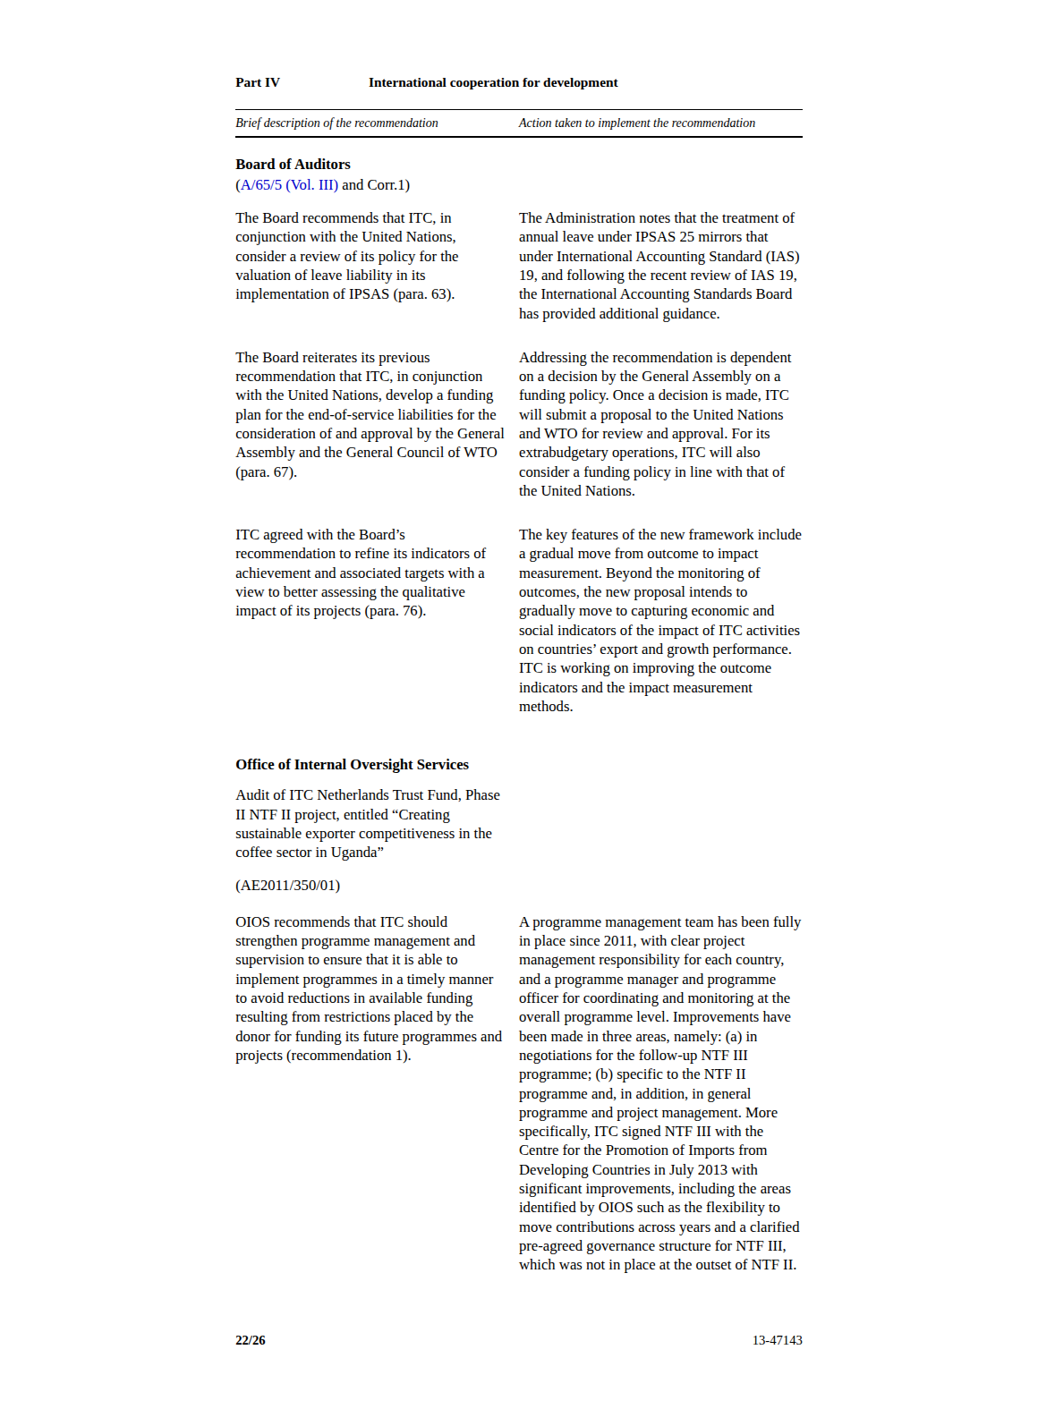Part IV International cooperation for development
| Brief description of the recommendation | | Action taken to implement the recommendation |
Board of Auditors
(A/65/5 (Vol. III) and Corr.1)
| The Board recommends that ITC, in conjunction with the United Nations, consider a review of its policy for the valuation of leave liability in its implementation of IPSAS (para. 63). | | The Administration notes that the treatment of annual leave under IPSAS 25 mirrors that under International Accounting Standard (IAS) 19, and following the recent review of IAS 19, the International Accounting Standards Board has provided additional guidance. |
| The Board reiterates its previous recommendation that ITC, in conjunction with the United Nations, develop a funding plan for the end-of-service liabilities for the consideration of and approval by the General Assembly and the General Council of WTO (para. 67). | | Addressing the recommendation is dependent on a decision by the General Assembly on a funding policy. Once a decision is made, ITC will submit a proposal to the United Nations and WTO for review and approval. For its extrabudgetary operations, ITC will also consider a funding policy in line with that of the United Nations. |
| ITC agreed with the Board’s recommendation to refine its indicators of achievement and associated targets with a view to better assessing the qualitative impact of its projects (para. 76). | | The key features of the new framework include a gradual move from outcome to impact measurement. Beyond the monitoring of outcomes, the new proposal intends to gradually move to capturing economic and social indicators of the impact of ITC activities on countries’ export and growth performance. ITC is working on improving the outcome indicators and the impact measurement methods. |
Office of Internal Oversight Services
| Audit of ITC Netherlands Trust Fund, Phase II NTF II project, entitled “Creating sustainable exporter competitiveness in the coffee sector in Uganda” (AE2011/350/01) | | |
| OIOS recommends that ITC should strengthen programme management and supervision to ensure that it is able to implement programmes in a timely manner to avoid reductions in available funding resulting from restrictions placed by the donor for funding its future programmes and projects (recommendation 1). | | A programme management team has been fully in place since 2011, with clear project management responsibility for each country, and a programme manager and programme officer for coordinating and monitoring at the overall programme level. Improvements have been made in three areas, namely: (a) in negotiations for the follow-up NTF III programme; (b) specific to the NTF II programme and, in addition, in general programme and project management. More specifically, ITC signed NTF III with the Centre for the Promotion of Imports from Developing Countries in July 2013 with significant improvements, including the areas identified by OIOS such as the flexibility to move contributions across years and a clarified pre-agreed governance structure for NTF III, which was not in place at the outset of NTF II. |
22/26 13-47143